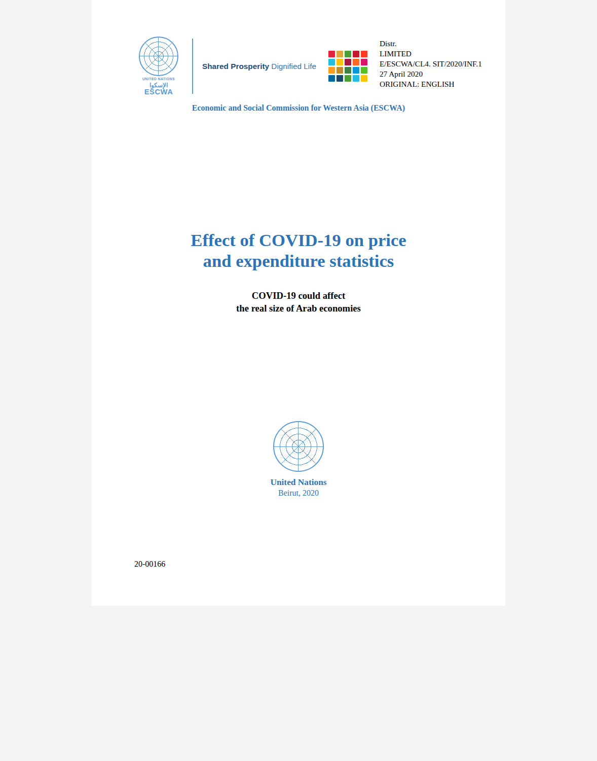UNITED NATIONS
الإسكوا
ESCWA
Shared Prosperity Dignified Life
Distr.
LIMITED
E/ESCWA/CL4. SIT/2020/INF.1
27 April 2020
ORIGINAL: ENGLISH
Economic and Social Commission for Western Asia (ESCWA)
Effect of COVID-19 on price
and expenditure statistics
COVID-19 could affect
the real size of Arab economies
United Nations
Beirut, 2020
20-00166